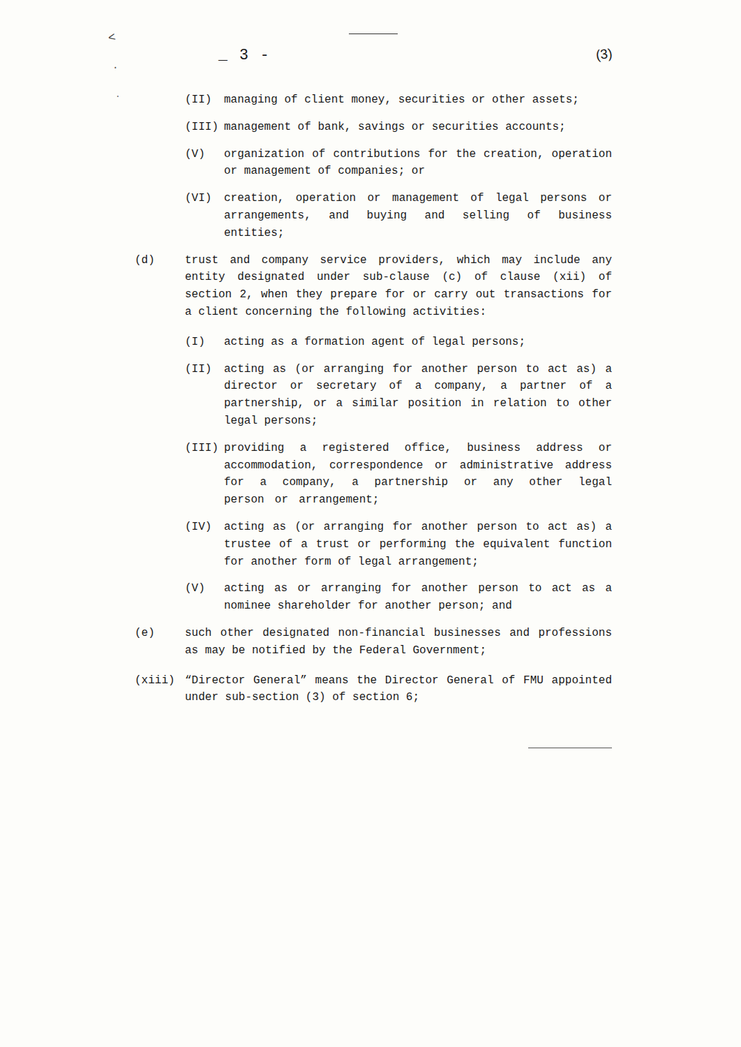<
.
.
_ 3 -
(3)
(II) managing of client money, securities or other assets;
(III) management of bank, savings or securities accounts;
(V) organization of contributions for the creation, operation or management of companies; or
(VI) creation, operation or management of legal persons or arrangements, and buying and selling of business entities;
(d) trust and company service providers, which may include any entity designated under sub-clause (c) of clause (xii) of section 2, when they prepare for or carry out transactions for a client concerning the following activities:
(I) acting as a formation agent of legal persons;
(II) acting as (or arranging for another person to act as) a director or secretary of a company, a partner of a partnership, or a similar position in relation to other legal persons;
(III) providing a registered office, business address or accommodation, correspondence or administrative address for a company, a partnership or any other legal person or arrangement;
(IV) acting as (or arranging for another person to act as) a trustee of a trust or performing the equivalent function for another form of legal arrangement;
(V) acting as or arranging for another person to act as a nominee shareholder for another person; and
(e) such other designated non-financial businesses and professions as may be notified by the Federal Government;
(xiii) “Director General” means the Director General of FMU appointed under sub-section (3) of section 6;